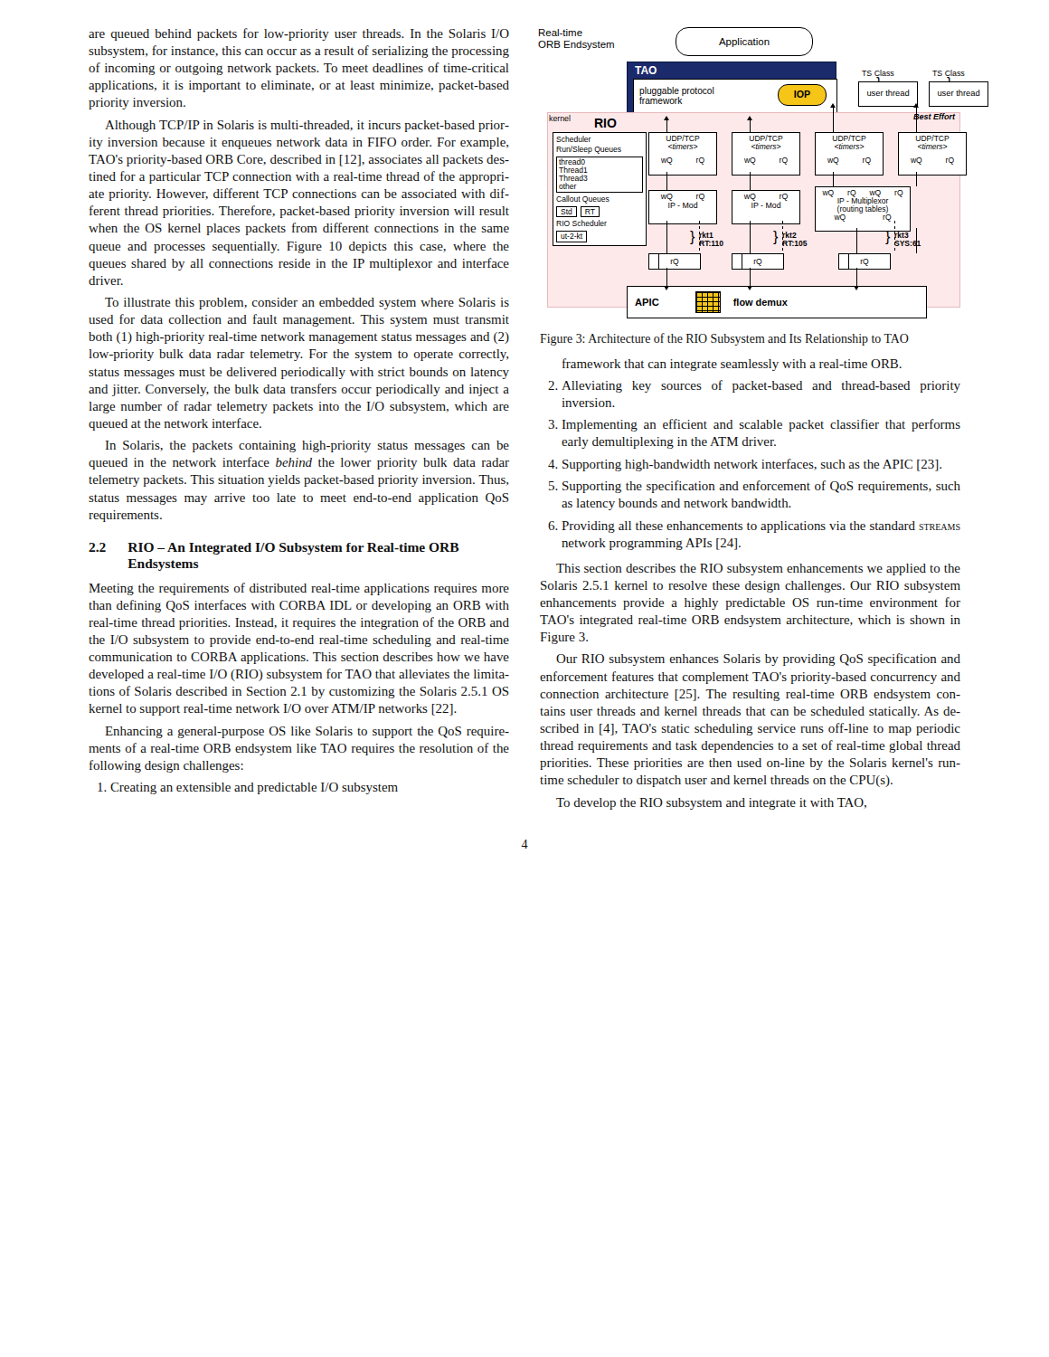are queued behind packets for low-priority user threads. In the Solaris I/O subsystem, for instance, this can occur as a result of serializing the processing of incoming or outgoing network packets. To meet deadlines of time-critical applications, it is important to eliminate, or at least minimize, packet-based priority inversion.
Although TCP/IP in Solaris is multi-threaded, it incurs packet-based priority inversion because it enqueues network data in FIFO order. For example, TAO's priority-based ORB Core, described in [12], associates all packets destined for a particular TCP connection with a real-time thread of the appropriate priority. However, different TCP connections can be associated with different thread priorities. Therefore, packet-based priority inversion will result when the OS kernel places packets from different connections in the same queue and processes sequentially. Figure 10 depicts this case, where the queues shared by all connections reside in the IP multiplexor and interface driver.
To illustrate this problem, consider an embedded system where Solaris is used for data collection and fault management. This system must transmit both (1) high-priority real-time network management status messages and (2) low-priority bulk data radar telemetry. For the system to operate correctly, status messages must be delivered periodically with strict bounds on latency and jitter. Conversely, the bulk data transfers occur periodically and inject a large number of radar telemetry packets into the I/O subsystem, which are queued at the network interface.
In Solaris, the packets containing high-priority status messages can be queued in the network interface behind the lower priority bulk data radar telemetry packets. This situation yields packet-based priority inversion. Thus, status messages may arrive too late to meet end-to-end application QoS requirements.
2.2 RIO – An Integrated I/O Subsystem for Real-time ORB Endsystems
Meeting the requirements of distributed real-time applications requires more than defining QoS interfaces with CORBA IDL or developing an ORB with real-time thread priorities. Instead, it requires the integration of the ORB and the I/O subsystem to provide end-to-end real-time scheduling and real-time communication to CORBA applications. This section describes how we have developed a real-time I/O (RIO) subsystem for TAO that alleviates the limitations of Solaris described in Section 2.1 by customizing the Solaris 2.5.1 OS kernel to support real-time network I/O over ATM/IP networks [22].
Enhancing a general-purpose OS like Solaris to support the QoS requirements of a real-time ORB endsystem like TAO requires the resolution of the following design challenges:
Creating an extensible and predictable I/O subsystem
Real-time
ORB Endsystem
Application
TAO
pluggable protocol
framework
IOP
TS Class
TS Class
}
}
user thread
user thread
kernel
RIO
Best Effort
UDP/TCP
<timers>
wQ rQ
UDP/TCP
<timers>
wQ rQ
UDP/TCP
<timers>
wQ rQ
UDP/TCP
<timers>
wQ rQ
wQ rQ
IP - Mod
wQ rQ
IP - Mod
wQ rQ wQ rQ
IP - Multiplexor
(routing tables)
wQ rQ
Scheduler
Run/Sleep Queues
thread0
Thread1
Thread3
other
Callout Queues
Std RT
RIO Scheduler
ut-2-kt
rQ
rQ
rQ
rkt1
RT:110
rkt2
RT:105
rkt3
SYS:61
}
}
}
APIC
flow demux
Figure 3: Architecture of the RIO Subsystem and Its Relationship to TAO
framework that can integrate seamlessly with a real-time ORB.
Alleviating key sources of packet-based and thread-based priority inversion.
Implementing an efficient and scalable packet classifier that performs early demultiplexing in the ATM driver.
Supporting high-bandwidth network interfaces, such as the APIC [23].
Supporting the specification and enforcement of QoS requirements, such as latency bounds and network bandwidth.
Providing all these enhancements to applications via the standard streams network programming APIs [24].
This section describes the RIO subsystem enhancements we applied to the Solaris 2.5.1 kernel to resolve these design challenges. Our RIO subsystem enhancements provide a highly predictable OS run-time environment for TAO's integrated real-time ORB endsystem architecture, which is shown in Figure 3.
Our RIO subsystem enhances Solaris by providing QoS specification and enforcement features that complement TAO's priority-based concurrency and connection architecture [25]. The resulting real-time ORB endsystem contains user threads and kernel threads that can be scheduled statically. As described in [4], TAO's static scheduling service runs off-line to map periodic thread requirements and task dependencies to a set of real-time global thread priorities. These priorities are then used on-line by the Solaris kernel's run-time scheduler to dispatch user and kernel threads on the CPU(s).
To develop the RIO subsystem and integrate it with TAO,
4